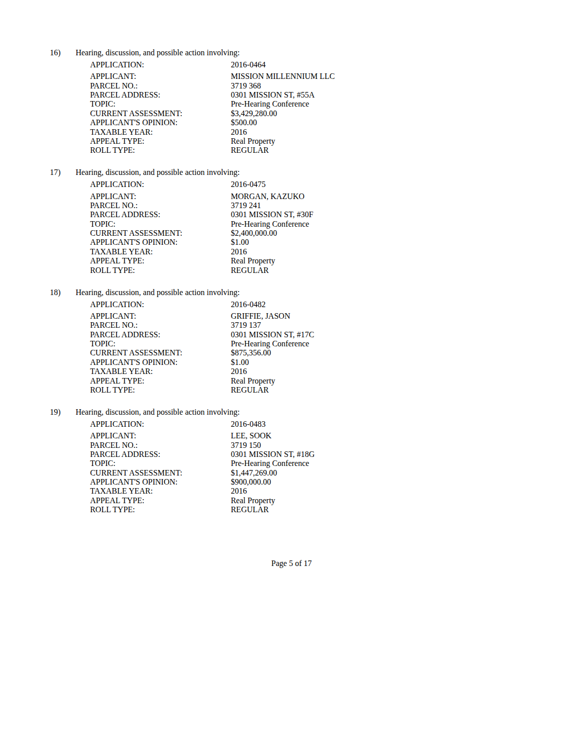16)
Hearing, discussion, and possible action involving:
| APPLICATION: | 2016-0464 |
| APPLICANT: | MISSION MILLENNIUM LLC |
| PARCEL NO.: | 3719 368 |
| PARCEL ADDRESS: | 0301 MISSION ST, #55A |
| TOPIC: | Pre-Hearing Conference |
| CURRENT ASSESSMENT: | $3,429,280.00 |
| APPLICANT'S OPINION: | $500.00 |
| TAXABLE YEAR: | 2016 |
| APPEAL TYPE: | Real Property |
| ROLL TYPE: | REGULAR |
17)
Hearing, discussion, and possible action involving:
| APPLICATION: | 2016-0475 |
| APPLICANT: | MORGAN, KAZUKO |
| PARCEL NO.: | 3719 241 |
| PARCEL ADDRESS: | 0301 MISSION ST, #30F |
| TOPIC: | Pre-Hearing Conference |
| CURRENT ASSESSMENT: | $2,400,000.00 |
| APPLICANT'S OPINION: | $1.00 |
| TAXABLE YEAR: | 2016 |
| APPEAL TYPE: | Real Property |
| ROLL TYPE: | REGULAR |
18)
Hearing, discussion, and possible action involving:
| APPLICATION: | 2016-0482 |
| APPLICANT: | GRIFFIE, JASON |
| PARCEL NO.: | 3719 137 |
| PARCEL ADDRESS: | 0301 MISSION ST, #17C |
| TOPIC: | Pre-Hearing Conference |
| CURRENT ASSESSMENT: | $875,356.00 |
| APPLICANT'S OPINION: | $1.00 |
| TAXABLE YEAR: | 2016 |
| APPEAL TYPE: | Real Property |
| ROLL TYPE: | REGULAR |
19)
Hearing, discussion, and possible action involving:
| APPLICATION: | 2016-0483 |
| APPLICANT: | LEE, SOOK |
| PARCEL NO.: | 3719 150 |
| PARCEL ADDRESS: | 0301 MISSION ST, #18G |
| TOPIC: | Pre-Hearing Conference |
| CURRENT ASSESSMENT: | $1,447,269.00 |
| APPLICANT'S OPINION: | $900,000.00 |
| TAXABLE YEAR: | 2016 |
| APPEAL TYPE: | Real Property |
| ROLL TYPE: | REGULAR |
Page 5 of 17